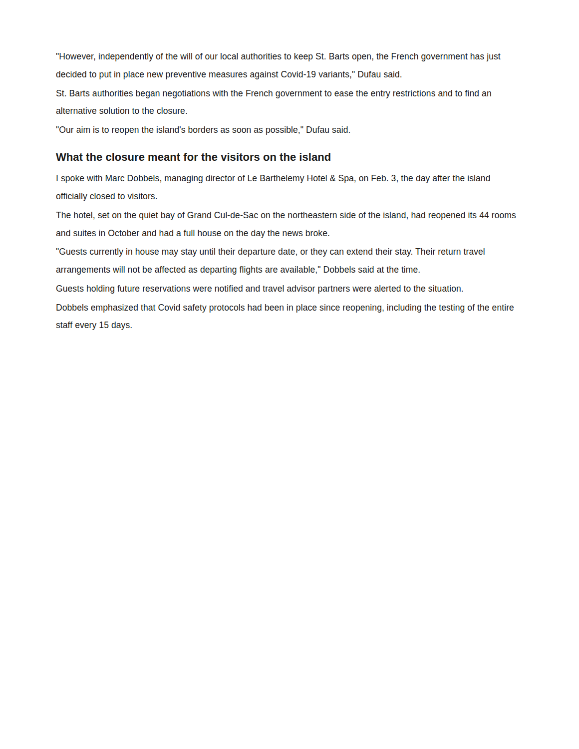"However, independently of the will of our local authorities to keep St. Barts open, the French government has just decided to put in place new preventive measures against Covid-19 variants," Dufau said.
St. Barts authorities began negotiations with the French government to ease the entry restrictions and to find an alternative solution to the closure.
"Our aim is to reopen the island's borders as soon as possible," Dufau said.
What the closure meant for the visitors on the island
I spoke with Marc Dobbels, managing director of Le Barthelemy Hotel & Spa, on Feb. 3, the day after the island officially closed to visitors.
The hotel, set on the quiet bay of Grand Cul-de-Sac on the northeastern side of the island, had reopened its 44 rooms and suites in October and had a full house on the day the news broke.
"Guests currently in house may stay until their departure date, or they can extend their stay. Their return travel arrangements will not be affected as departing flights are available," Dobbels said at the time.
Guests holding future reservations were notified and travel advisor partners were alerted to the situation.
Dobbels emphasized that Covid safety protocols had been in place since reopening, including the testing of the entire staff every 15 days.